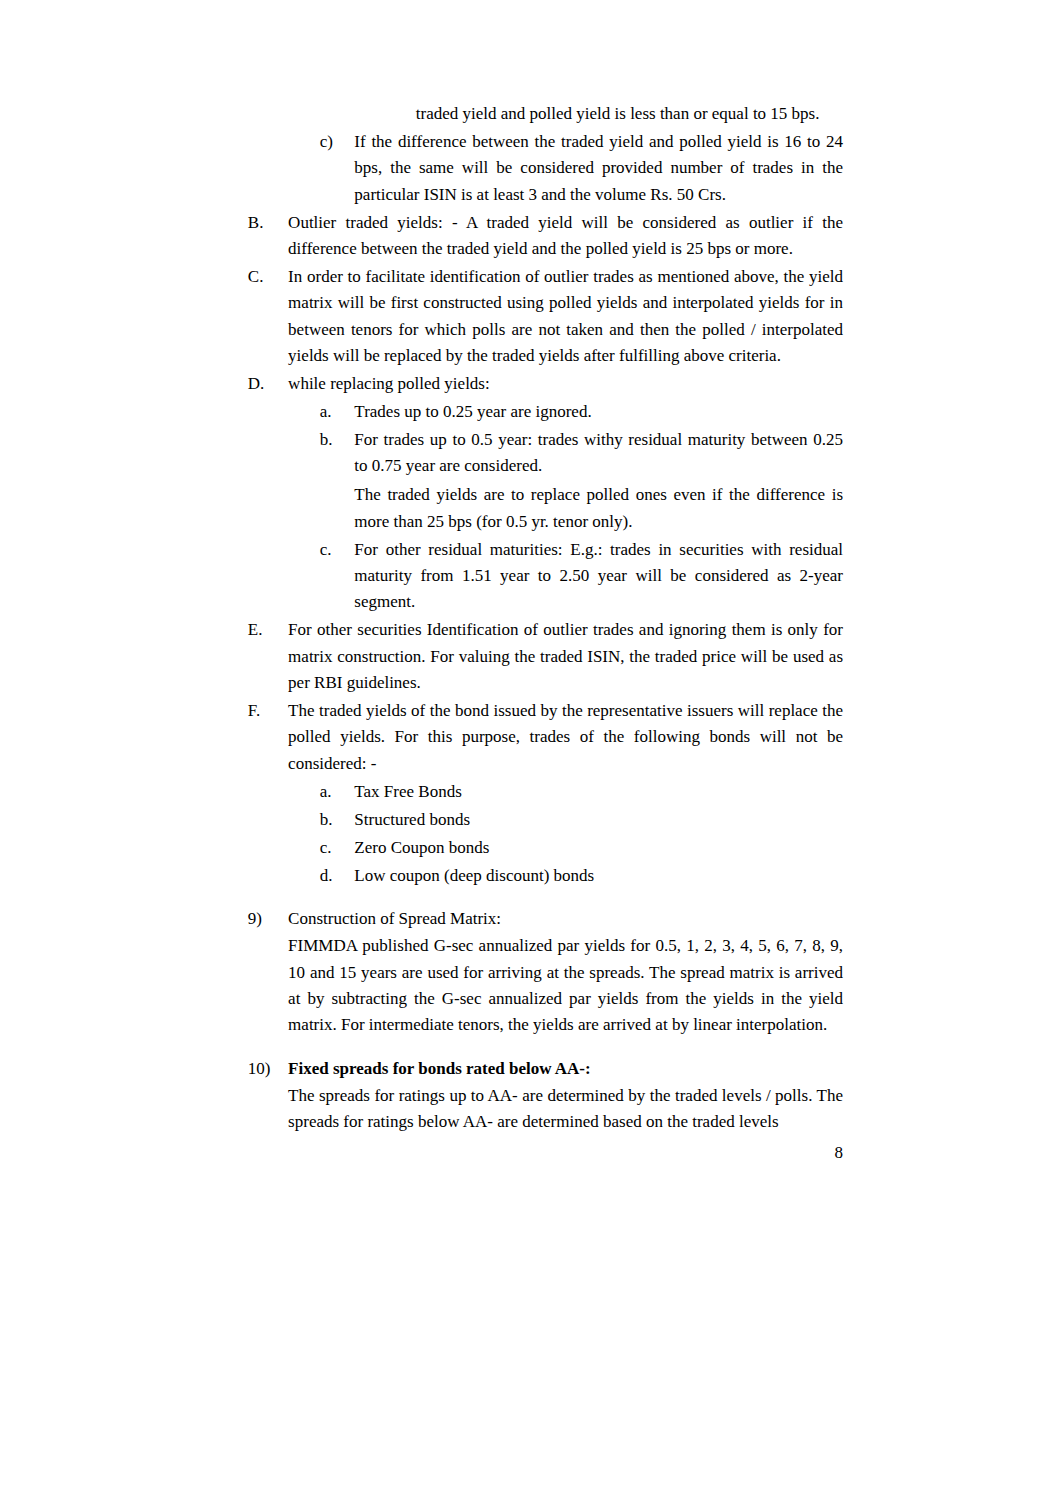traded yield and polled yield is less than or equal to 15 bps.
c)
If the difference between the traded yield and polled yield is 16 to 24 bps, the same will be considered provided number of trades in the particular ISIN is at least 3 and the volume Rs. 50 Crs.
B.
Outlier traded yields: - A traded yield will be considered as outlier if the difference between the traded yield and the polled yield is 25 bps or more.
C.
In order to facilitate identification of outlier trades as mentioned above, the yield matrix will be first constructed using polled yields and interpolated yields for in between tenors for which polls are not taken and then the polled / interpolated yields will be replaced by the traded yields after fulfilling above criteria.
D.
while replacing polled yields:
a.
Trades up to 0.25 year are ignored.
b.
For trades up to 0.5 year: trades withy residual maturity between 0.25 to 0.75 year are considered.
The traded yields are to replace polled ones even if the difference is more than 25 bps (for 0.5 yr. tenor only).
c.
For other residual maturities: E.g.: trades in securities with residual maturity from 1.51 year to 2.50 year will be considered as 2-year segment.
E.
For other securities Identification of outlier trades and ignoring them is only for matrix construction. For valuing the traded ISIN, the traded price will be used as per RBI guidelines.
F.
The traded yields of the bond issued by the representative issuers will replace the polled yields. For this purpose, trades of the following bonds will not be considered: -
a.
Tax Free Bonds
b.
Structured bonds
c.
Zero Coupon bonds
d.
Low coupon (deep discount) bonds
9)
Construction of Spread Matrix:
FIMMDA published G-sec annualized par yields for 0.5, 1, 2, 3, 4, 5, 6, 7, 8, 9, 10 and 15 years are used for arriving at the spreads. The spread matrix is arrived at by subtracting the G-sec annualized par yields from the yields in the yield matrix. For intermediate tenors, the yields are arrived at by linear interpolation.
10)
Fixed spreads for bonds rated below AA-:
The spreads for ratings up to AA- are determined by the traded levels / polls. The spreads for ratings below AA- are determined based on the traded levels
8